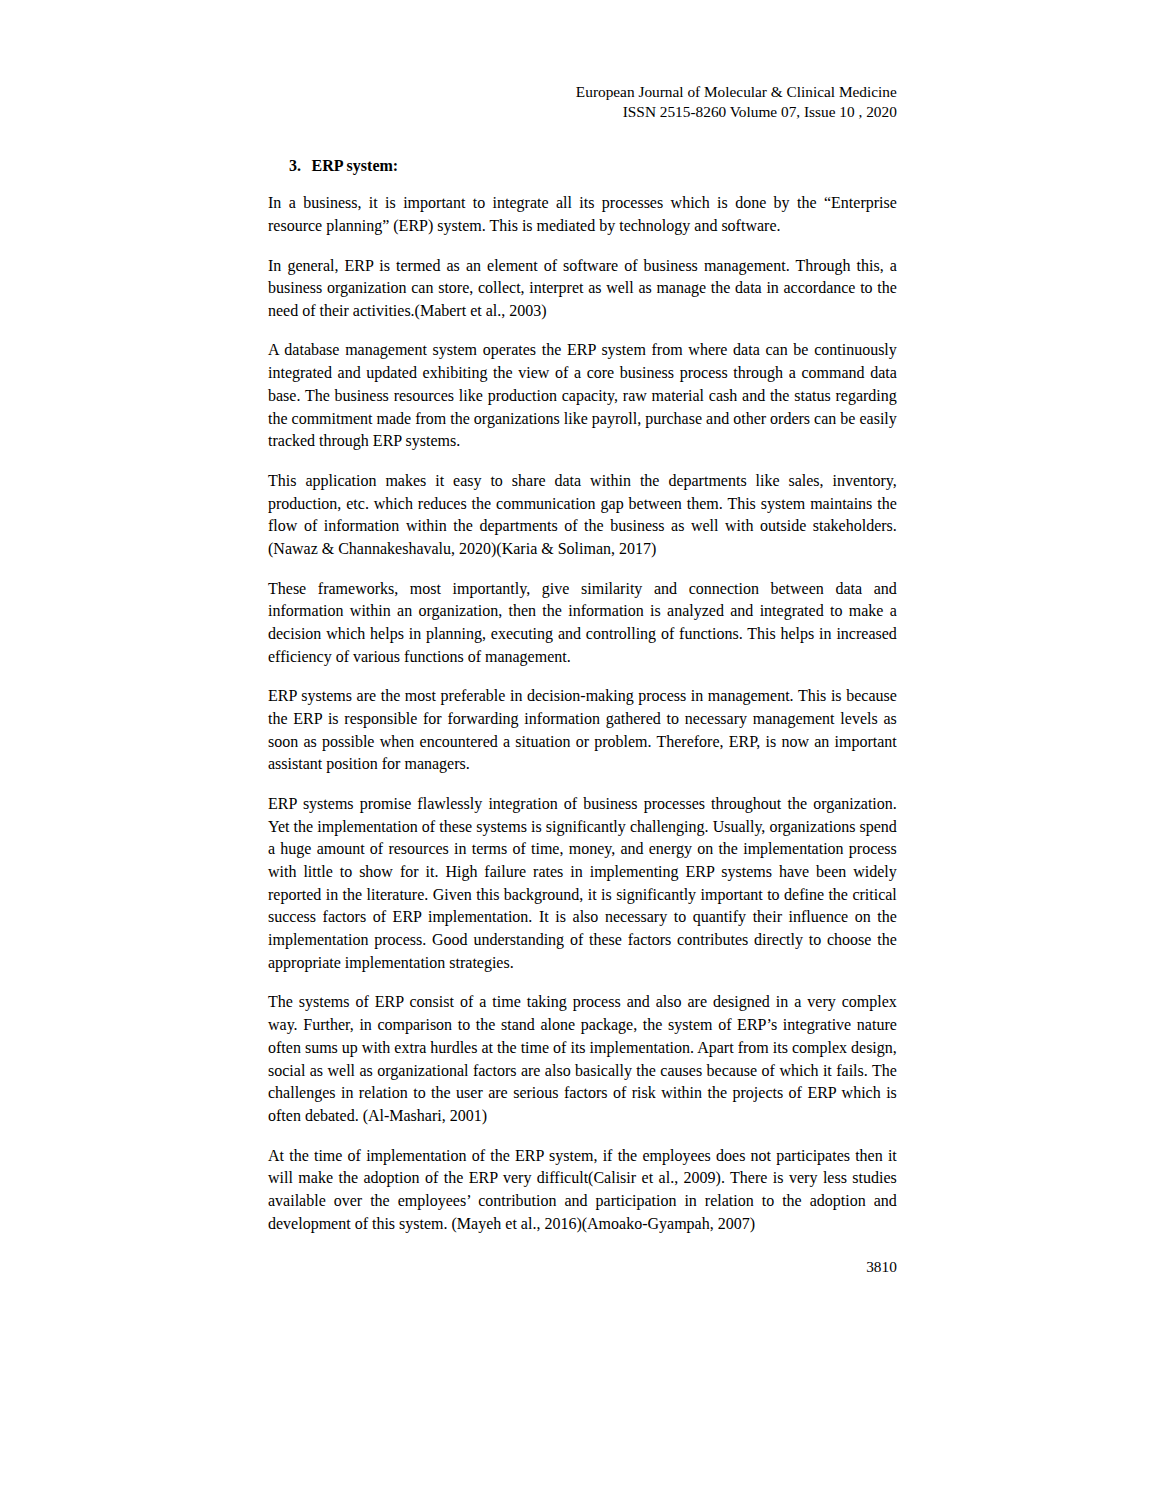European Journal of Molecular & Clinical Medicine
ISSN 2515-8260 Volume 07, Issue 10 , 2020
3. ERP system:
In a business, it is important to integrate all its processes which is done by the “Enterprise resource planning” (ERP) system. This is mediated by technology and software.
In general, ERP is termed as an element of software of business management. Through this, a business organization can store, collect, interpret as well as manage the data in accordance to the need of their activities.(Mabert et al., 2003)
A database management system operates the ERP system from where data can be continuously integrated and updated exhibiting the view of a core business process through a command data base. The business resources like production capacity, raw material cash and the status regarding the commitment made from the organizations like payroll, purchase and other orders can be easily tracked through ERP systems.
This application makes it easy to share data within the departments like sales, inventory, production, etc. which reduces the communication gap between them. This system maintains the flow of information within the departments of the business as well with outside stakeholders. (Nawaz & Channakeshavalu, 2020)(Karia & Soliman, 2017)
These frameworks, most importantly, give similarity and connection between data and information within an organization, then the information is analyzed and integrated to make a decision which helps in planning, executing and controlling of functions. This helps in increased efficiency of various functions of management.
ERP systems are the most preferable in decision-making process in management. This is because the ERP is responsible for forwarding information gathered to necessary management levels as soon as possible when encountered a situation or problem. Therefore, ERP, is now an important assistant position for managers.
ERP systems promise flawlessly integration of business processes throughout the organization. Yet the implementation of these systems is significantly challenging. Usually, organizations spend a huge amount of resources in terms of time, money, and energy on the implementation process with little to show for it. High failure rates in implementing ERP systems have been widely reported in the literature. Given this background, it is significantly important to define the critical success factors of ERP implementation. It is also necessary to quantify their influence on the implementation process. Good understanding of these factors contributes directly to choose the appropriate implementation strategies.
The systems of ERP consist of a time taking process and also are designed in a very complex way. Further, in comparison to the stand alone package, the system of ERP’s integrative nature often sums up with extra hurdles at the time of its implementation. Apart from its complex design, social as well as organizational factors are also basically the causes because of which it fails. The challenges in relation to the user are serious factors of risk within the projects of ERP which is often debated. (Al-Mashari, 2001)
At the time of implementation of the ERP system, if the employees does not participates then it will make the adoption of the ERP very difficult(Calisir et al., 2009). There is very less studies available over the employees’ contribution and participation in relation to the adoption and development of this system. (Mayeh et al., 2016)(Amoako-Gyampah, 2007)
3810